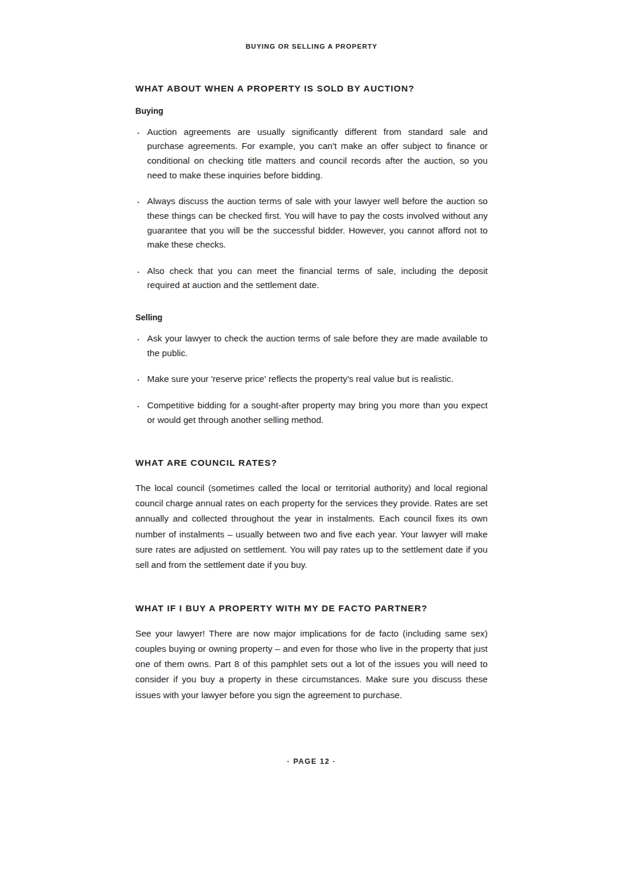Buying or Selling a Property
What about when a property is sold by auction?
Buying
Auction agreements are usually significantly different from standard sale and purchase agreements. For example, you can't make an offer subject to finance or conditional on checking title matters and council records after the auction, so you need to make these inquiries before bidding.
Always discuss the auction terms of sale with your lawyer well before the auction so these things can be checked first. You will have to pay the costs involved without any guarantee that you will be the successful bidder. However, you cannot afford not to make these checks.
Also check that you can meet the financial terms of sale, including the deposit required at auction and the settlement date.
Selling
Ask your lawyer to check the auction terms of sale before they are made available to the public.
Make sure your 'reserve price' reflects the property's real value but is realistic.
Competitive bidding for a sought-after property may bring you more than you expect or would get through another selling method.
What are council rates?
The local council (sometimes called the local or territorial authority) and local regional council charge annual rates on each property for the services they provide. Rates are set annually and collected throughout the year in instalments. Each council fixes its own number of instalments – usually between two and five each year. Your lawyer will make sure rates are adjusted on settlement. You will pay rates up to the settlement date if you sell and from the settlement date if you buy.
What if I buy a property with my de facto partner?
See your lawyer! There are now major implications for de facto (including same sex) couples buying or owning property – and even for those who live in the property that just one of them owns. Part 8 of this pamphlet sets out a lot of the issues you will need to consider if you buy a property in these circumstances. Make sure you discuss these issues with your lawyer before you sign the agreement to purchase.
· PAGE 12 ·